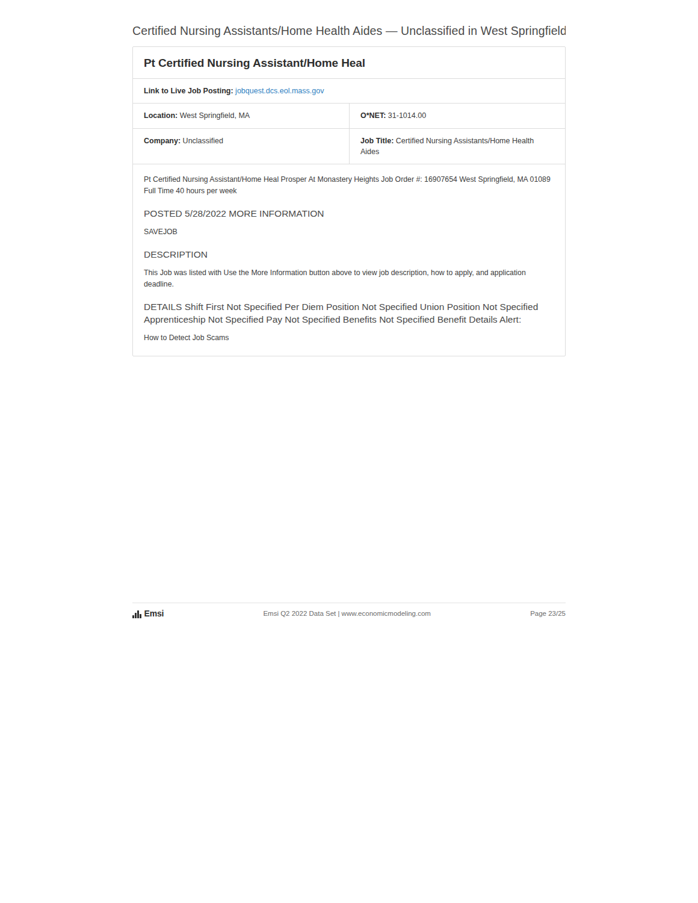Certified Nursing Assistants/Home Health Aides — Unclassified in West Springfield, …
Pt Certified Nursing Assistant/Home Heal
Link to Live Job Posting: jobquest.dcs.eol.mass.gov
Location: West Springfield, MA
O*NET: 31-1014.00
Company: Unclassified
Job Title: Certified Nursing Assistants/Home Health Aides
Pt Certified Nursing Assistant/Home Heal Prosper At Monastery Heights Job Order #: 16907654 West Springfield, MA 01089 Full Time 40 hours per week
POSTED 5/28/2022 MORE INFORMATION
SAVEJOB
DESCRIPTION
This Job was listed with Use the More Information button above to view job description, how to apply, and application deadline.
DETAILS Shift First Not Specified Per Diem Position Not Specified Union Position Not Specified Apprenticeship Not Specified Pay Not Specified Benefits Not Specified Benefit Details Alert:
How to Detect Job Scams
Emsi
Emsi Q2 2022 Data Set | www.economicmodeling.com
Page 23/25